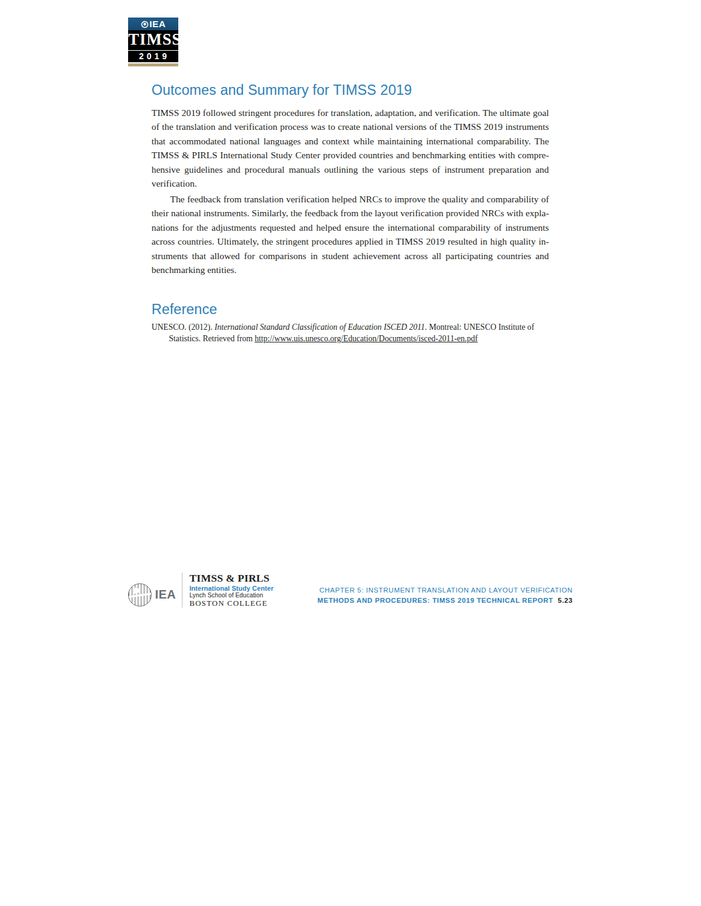⦿IEA
TIMSS
2019
Outcomes and Summary for TIMSS 2019
TIMSS 2019 followed stringent procedures for translation, adaptation, and verification. The ultimate goal of the translation and verification process was to create national versions of the TIMSS 2019 instruments that accommodated national languages and context while maintaining international comparability. The TIMSS & PIRLS International Study Center provided countries and benchmarking entities with comprehensive guidelines and procedural manuals outlining the various steps of instrument preparation and verification.
The feedback from translation verification helped NRCs to improve the quality and comparability of their national instruments. Similarly, the feedback from the layout verification provided NRCs with explanations for the adjustments requested and helped ensure the international comparability of instruments across countries. Ultimately, the stringent procedures applied in TIMSS 2019 resulted in high quality instruments that allowed for comparisons in student achievement across all participating countries and benchmarking entities.
Reference
UNESCO. (2012). International Standard Classification of Education ISCED 2011. Montreal: UNESCO Institute of Statistics. Retrieved from http://www.uis.unesco.org/Education/Documents/isced-2011-en.pdf
IEA
TIMSS & PIRLS
International Study Center
Lynch School of Education
BOSTON COLLEGE
CHAPTER 5: INSTRUMENT TRANSLATION AND LAYOUT VERIFICATION
METHODS AND PROCEDURES: TIMSS 2019 TECHNICAL REPORT 5.23